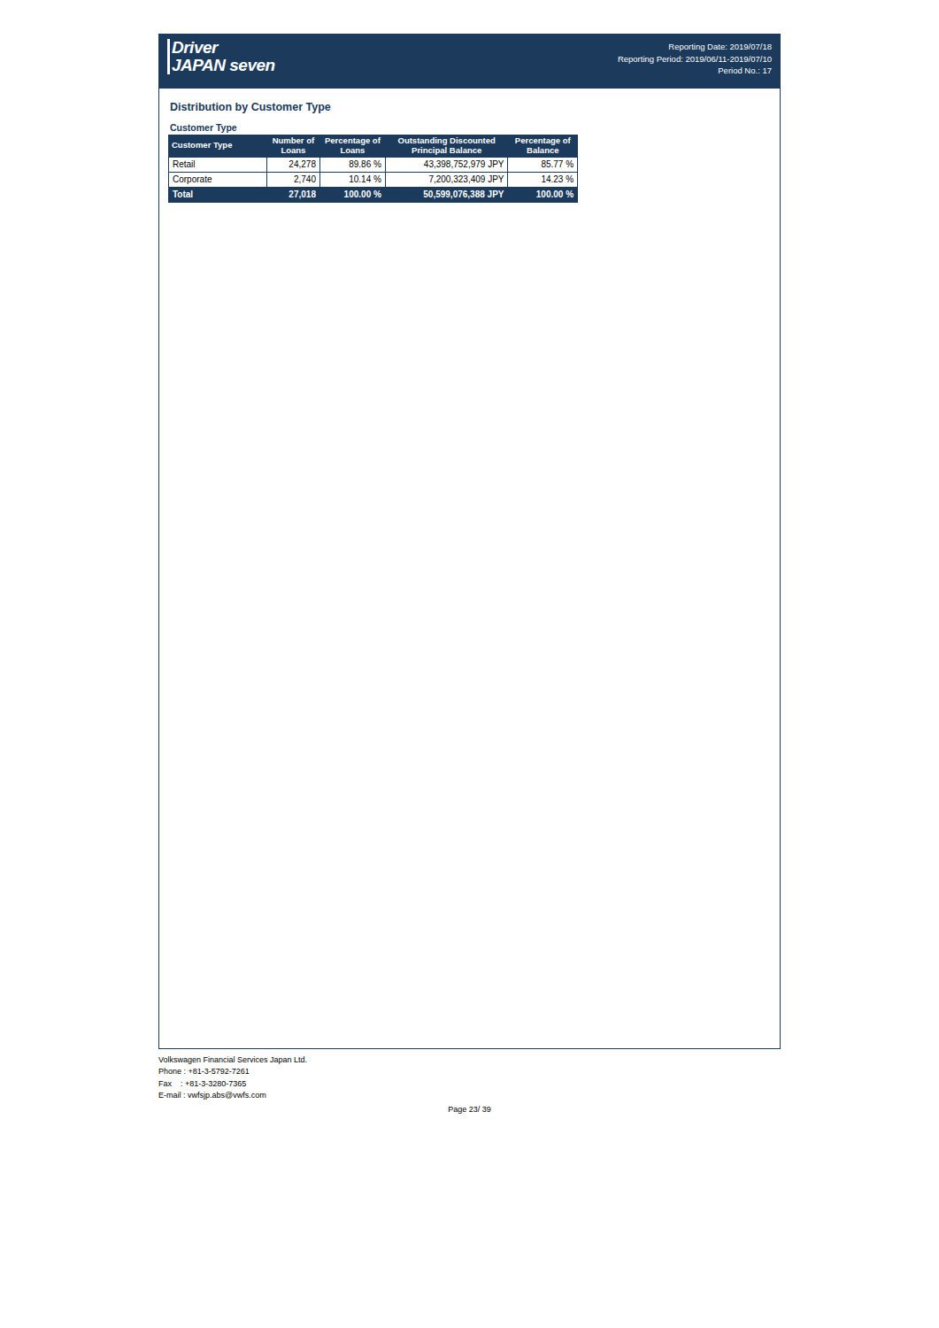Driver
JAPAN seven
Reporting Date: 2019/07/18
Reporting Period: 2019/06/11-2019/07/10
Period No.: 17
Distribution by Customer Type
Customer Type
| Customer Type | Number of Loans | Percentage of Loans | Outstanding Discounted Principal Balance | Percentage of Balance |
| --- | --- | --- | --- | --- |
| Retail | 24,278 | 89.86 % | 43,398,752,979 JPY | 85.77 % |
| Corporate | 2,740 | 10.14 % | 7,200,323,409 JPY | 14.23 % |
| Total | 27,018 | 100.00 % | 50,599,076,388 JPY | 100.00 % |
Volkswagen Financial Services Japan Ltd.
Phone : +81-3-5792-7261
Fax : +81-3-3280-7365
E-mail : vwfsjp.abs@vwfs.com
Page 23/ 39